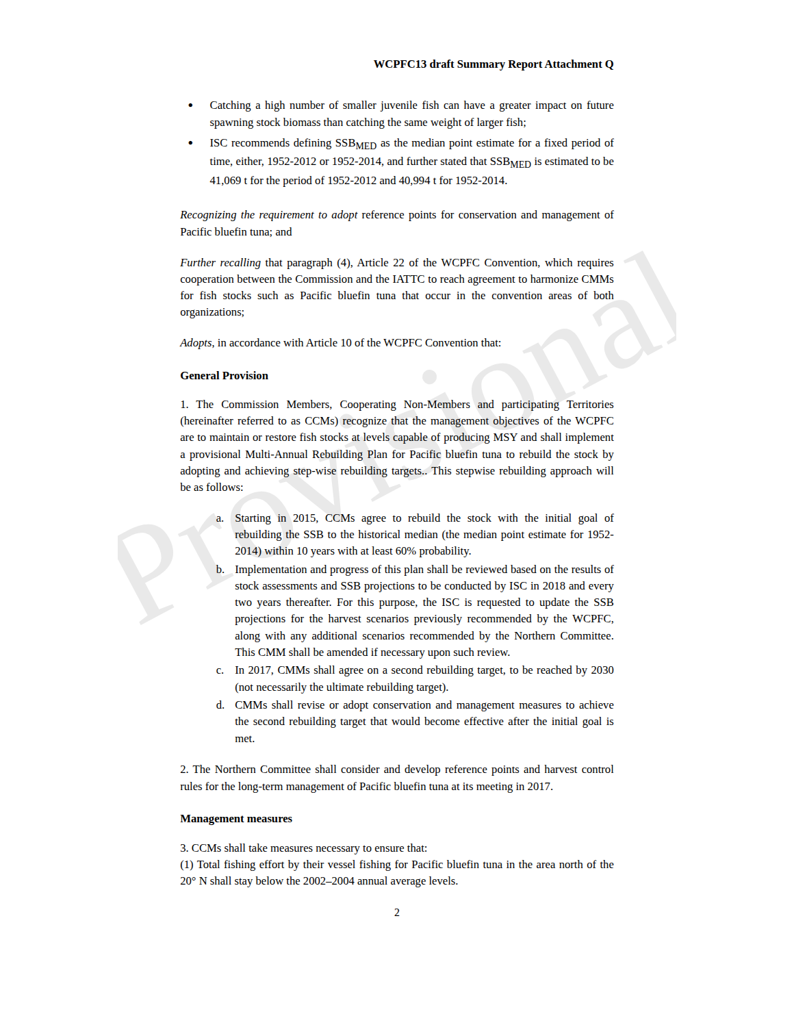Provisional
WCPFC13 draft Summary Report Attachment Q
Catching a high number of smaller juvenile fish can have a greater impact on future spawning stock biomass than catching the same weight of larger fish;
ISC recommends defining SSBMED as the median point estimate for a fixed period of time, either, 1952-2012 or 1952-2014, and further stated that SSBMED is estimated to be 41,069 t for the period of 1952-2012 and 40,994 t for 1952-2014.
Recognizing the requirement to adopt reference points for conservation and management of Pacific bluefin tuna; and
Further recalling that paragraph (4), Article 22 of the WCPFC Convention, which requires cooperation between the Commission and the IATTC to reach agreement to harmonize CMMs for fish stocks such as Pacific bluefin tuna that occur in the convention areas of both organizations;
Adopts, in accordance with Article 10 of the WCPFC Convention that:
General Provision
1. The Commission Members, Cooperating Non-Members and participating Territories (hereinafter referred to as CCMs) recognize that the management objectives of the WCPFC are to maintain or restore fish stocks at levels capable of producing MSY and shall implement a provisional Multi-Annual Rebuilding Plan for Pacific bluefin tuna to rebuild the stock by adopting and achieving step-wise rebuilding targets.. This stepwise rebuilding approach will be as follows:
Starting in 2015, CCMs agree to rebuild the stock with the initial goal of rebuilding the SSB to the historical median (the median point estimate for 1952-2014) within 10 years with at least 60% probability.
Implementation and progress of this plan shall be reviewed based on the results of stock assessments and SSB projections to be conducted by ISC in 2018 and every two years thereafter. For this purpose, the ISC is requested to update the SSB projections for the harvest scenarios previously recommended by the WCPFC, along with any additional scenarios recommended by the Northern Committee. This CMM shall be amended if necessary upon such review.
In 2017, CMMs shall agree on a second rebuilding target, to be reached by 2030 (not necessarily the ultimate rebuilding target).
CMMs shall revise or adopt conservation and management measures to achieve the second rebuilding target that would become effective after the initial goal is met.
2. The Northern Committee shall consider and develop reference points and harvest control rules for the long-term management of Pacific bluefin tuna at its meeting in 2017.
Management measures
3. CCMs shall take measures necessary to ensure that:
(1) Total fishing effort by their vessel fishing for Pacific bluefin tuna in the area north of the 20° N shall stay below the 2002–2004 annual average levels.
2